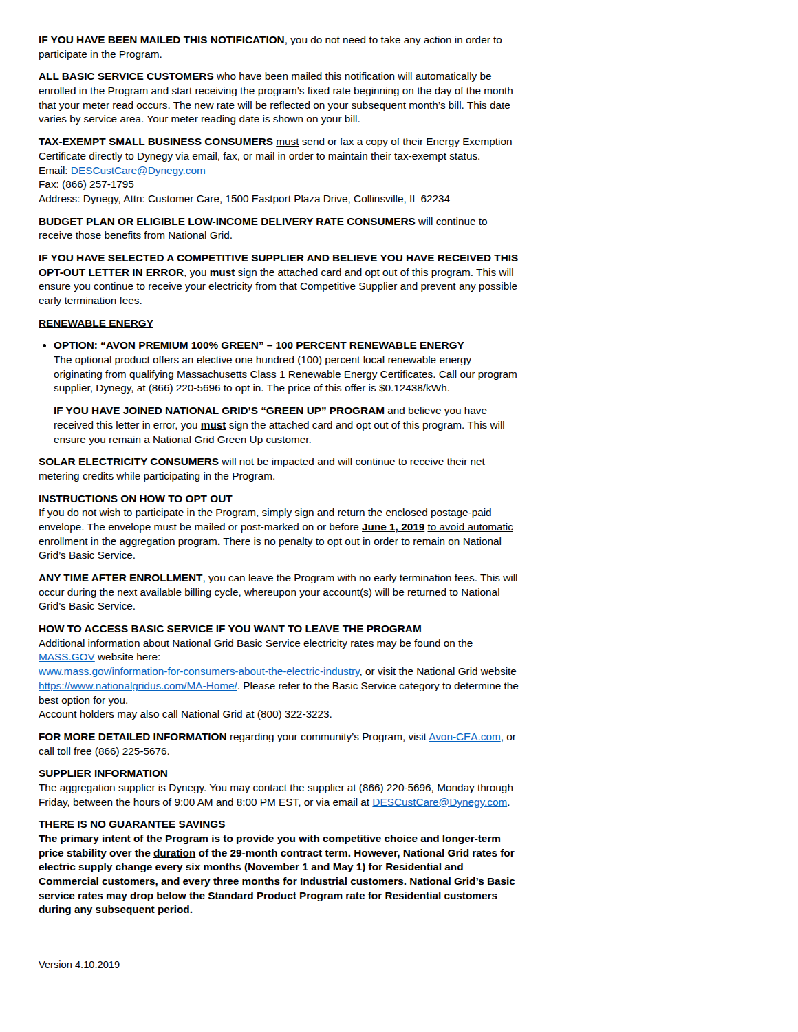IF YOU HAVE BEEN MAILED THIS NOTIFICATION, you do not need to take any action in order to participate in the Program.
ALL BASIC SERVICE CUSTOMERS who have been mailed this notification will automatically be enrolled in the Program and start receiving the program’s fixed rate beginning on the day of the month that your meter read occurs. The new rate will be reflected on your subsequent month’s bill. This date varies by service area. Your meter reading date is shown on your bill.
TAX-EXEMPT SMALL BUSINESS CONSUMERS must send or fax a copy of their Energy Exemption Certificate directly to Dynegy via email, fax, or mail in order to maintain their tax-exempt status.
Email: DESCustCare@Dynegy.com
Fax: (866) 257-1795
Address: Dynegy, Attn: Customer Care, 1500 Eastport Plaza Drive, Collinsville, IL 62234
BUDGET PLAN OR ELIGIBLE LOW-INCOME DELIVERY RATE CONSUMERS will continue to receive those benefits from National Grid.
IF YOU HAVE SELECTED A COMPETITIVE SUPPLIER AND BELIEVE YOU HAVE RECEIVED THIS OPT-OUT LETTER IN ERROR, you must sign the attached card and opt out of this program. This will ensure you continue to receive your electricity from that Competitive Supplier and prevent any possible early termination fees.
RENEWABLE ENERGY
OPTION: “AVON PREMIUM 100% GREEN” – 100 PERCENT RENEWABLE ENERGY
The optional product offers an elective one hundred (100) percent local renewable energy originating from qualifying Massachusetts Class 1 Renewable Energy Certificates. Call our program supplier, Dynegy, at (866) 220-5696 to opt in. The price of this offer is $0.12438/kWh.
IF YOU HAVE JOINED NATIONAL GRID’S “GREEN UP” PROGRAM and believe you have received this letter in error, you must sign the attached card and opt out of this program. This will ensure you remain a National Grid Green Up customer.
SOLAR ELECTRICITY CONSUMERS will not be impacted and will continue to receive their net metering credits while participating in the Program.
INSTRUCTIONS ON HOW TO OPT OUT
If you do not wish to participate in the Program, simply sign and return the enclosed postage-paid envelope. The envelope must be mailed or post-marked on or before June 1, 2019 to avoid automatic enrollment in the aggregation program. There is no penalty to opt out in order to remain on National Grid’s Basic Service.
ANY TIME AFTER ENROLLMENT, you can leave the Program with no early termination fees. This will occur during the next available billing cycle, whereupon your account(s) will be returned to National Grid’s Basic Service.
HOW TO ACCESS BASIC SERVICE IF YOU WANT TO LEAVE THE PROGRAM
Additional information about National Grid Basic Service electricity rates may be found on the MASS.GOV website here:
www.mass.gov/information-for-consumers-about-the-electric-industry, or visit the National Grid website
https://www.nationalgridus.com/MA-Home/. Please refer to the Basic Service category to determine the best option for you.
Account holders may also call National Grid at (800) 322-3223.
FOR MORE DETAILED INFORMATION regarding your community’s Program, visit Avon-CEA.com, or call toll free (866) 225-5676.
SUPPLIER INFORMATION
The aggregation supplier is Dynegy. You may contact the supplier at (866) 220-5696, Monday through Friday, between the hours of 9:00 AM and 8:00 PM EST, or via email at DESCustCare@Dynegy.com.
THERE IS NO GUARANTEE SAVINGS
The primary intent of the Program is to provide you with competitive choice and longer-term price stability over the duration of the 29-month contract term. However, National Grid rates for electric supply change every six months (November 1 and May 1) for Residential and Commercial customers, and every three months for Industrial customers. National Grid’s Basic service rates may drop below the Standard Product Program rate for Residential customers during any subsequent period.
Version 4.10.2019